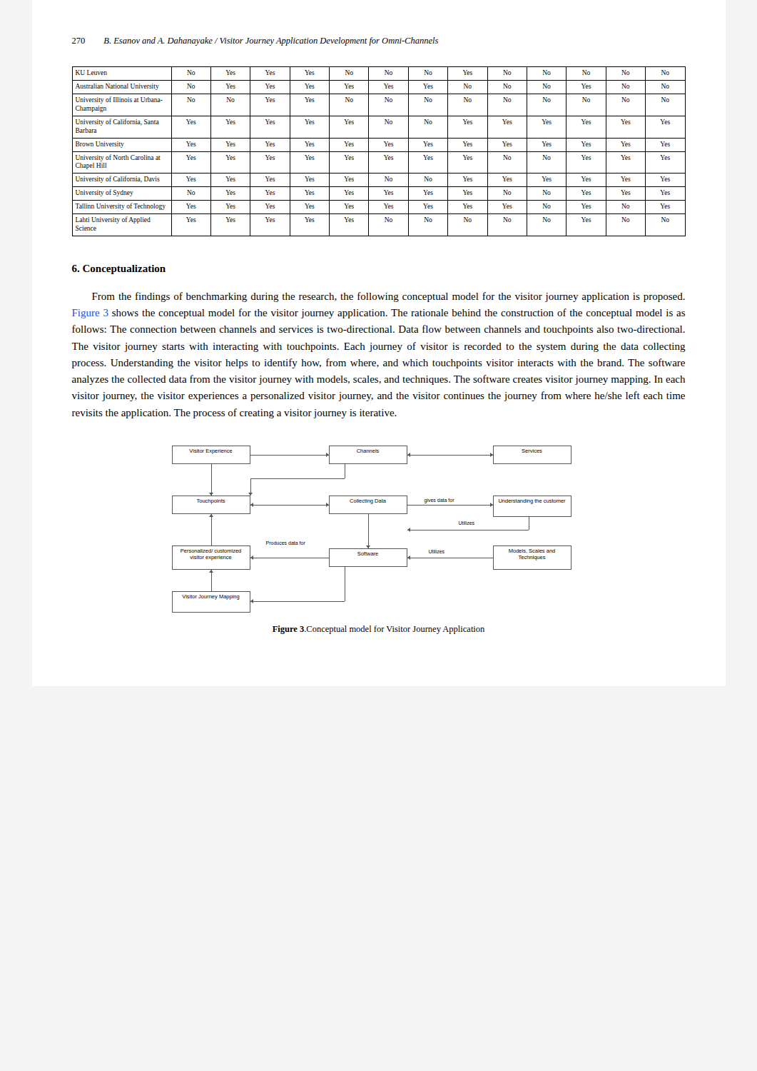270 B. Esanov and A. Dahanayake / Visitor Journey Application Development for Omni-Channels
| KU Leuven | No | Yes | Yes | Yes | No | No | No | Yes | No | No | No | No | No |
| Australian National University | No | Yes | Yes | Yes | Yes | Yes | Yes | No | No | No | Yes | No | No |
| University of Illinois at Urbana-Champaign | No | No | Yes | Yes | No | No | No | No | No | No | No | No | No |
| University of California, Santa Barbara | Yes | Yes | Yes | Yes | Yes | No | No | Yes | Yes | Yes | Yes | Yes | Yes |
| Brown University | Yes | Yes | Yes | Yes | Yes | Yes | Yes | Yes | Yes | Yes | Yes | Yes | Yes |
| University of North Carolina at Chapel Hill | Yes | Yes | Yes | Yes | Yes | Yes | Yes | Yes | No | No | Yes | Yes | Yes |
| University of California, Davis | Yes | Yes | Yes | Yes | Yes | No | No | Yes | Yes | Yes | Yes | Yes | Yes |
| University of Sydney | No | Yes | Yes | Yes | Yes | Yes | Yes | Yes | No | No | Yes | Yes | Yes |
| Tallinn University of Technology | Yes | Yes | Yes | Yes | Yes | Yes | Yes | Yes | Yes | No | Yes | No | Yes |
| Lahti University of Applied Science | Yes | Yes | Yes | Yes | Yes | No | No | No | No | No | Yes | No | No |
6. Conceptualization
From the findings of benchmarking during the research, the following conceptual model for the visitor journey application is proposed. Figure 3 shows the conceptual model for the visitor journey application. The rationale behind the construction of the conceptual model is as follows: The connection between channels and services is two-directional. Data flow between channels and touchpoints also two-directional. The visitor journey starts with interacting with touchpoints. Each journey of visitor is recorded to the system during the data collecting process. Understanding the visitor helps to identify how, from where, and which touchpoints visitor interacts with the brand. The software analyzes the collected data from the visitor journey with models, scales, and techniques. The software creates visitor journey mapping. In each visitor journey, the visitor experiences a personalized visitor journey, and the visitor continues the journey from where he/she left each time revisits the application. The process of creating a visitor journey is iterative.
Visitor Experience
Channels
Services
Touchpoints
Collecting Data
Understanding the customer
Personalized/ customized visitor experience
Software
Models, Scales and Techniques
Visitor Journey Mapping
gives data for
Utilizes
Utilizes
Produces data for
Figure 3.Conceptual model for Visitor Journey Application